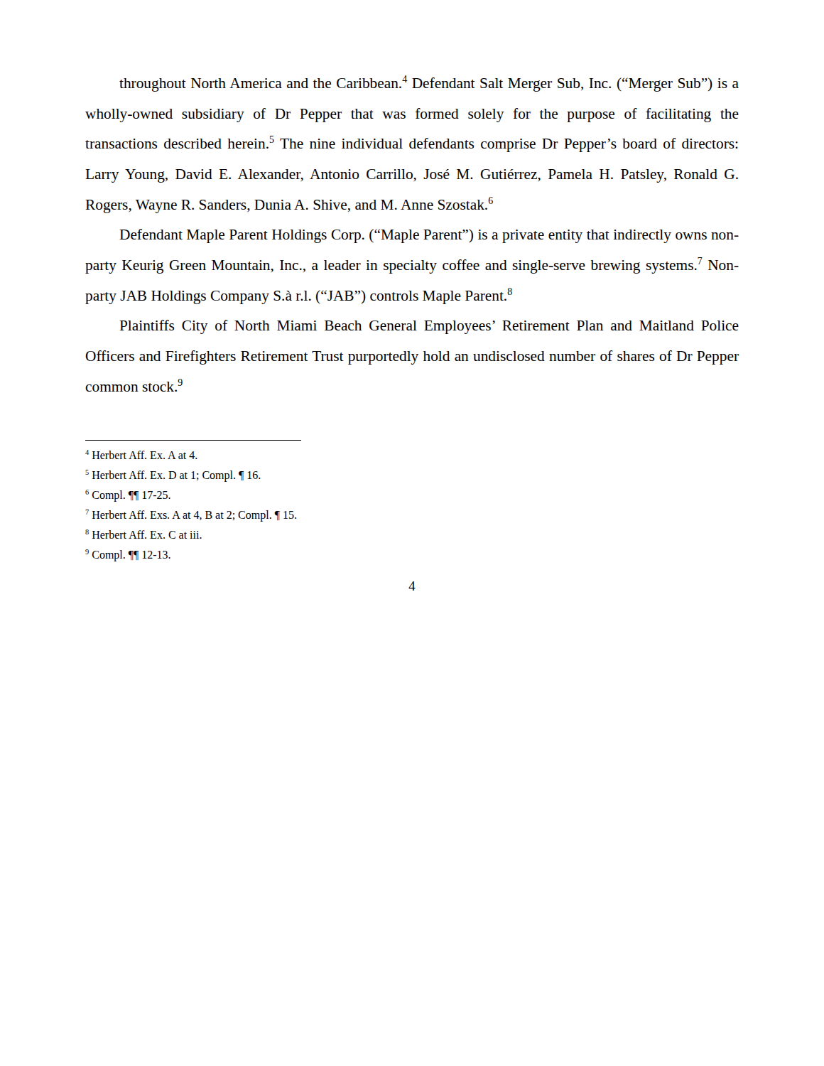throughout North America and the Caribbean.4 Defendant Salt Merger Sub, Inc. (“Merger Sub”) is a wholly-owned subsidiary of Dr Pepper that was formed solely for the purpose of facilitating the transactions described herein.5 The nine individual defendants comprise Dr Pepper’s board of directors: Larry Young, David E. Alexander, Antonio Carrillo, José M. Gutiérrez, Pamela H. Patsley, Ronald G. Rogers, Wayne R. Sanders, Dunia A. Shive, and M. Anne Szostak.6
Defendant Maple Parent Holdings Corp. (“Maple Parent”) is a private entity that indirectly owns non-party Keurig Green Mountain, Inc., a leader in specialty coffee and single-serve brewing systems.7 Non-party JAB Holdings Company S.à r.l. (“JAB”) controls Maple Parent.8
Plaintiffs City of North Miami Beach General Employees’ Retirement Plan and Maitland Police Officers and Firefighters Retirement Trust purportedly hold an undisclosed number of shares of Dr Pepper common stock.9
4 Herbert Aff. Ex. A at 4.
5 Herbert Aff. Ex. D at 1; Compl. ¶ 16.
6 Compl. ¶¶ 17-25.
7 Herbert Aff. Exs. A at 4, B at 2; Compl. ¶ 15.
8 Herbert Aff. Ex. C at iii.
9 Compl. ¶¶ 12-13.
4